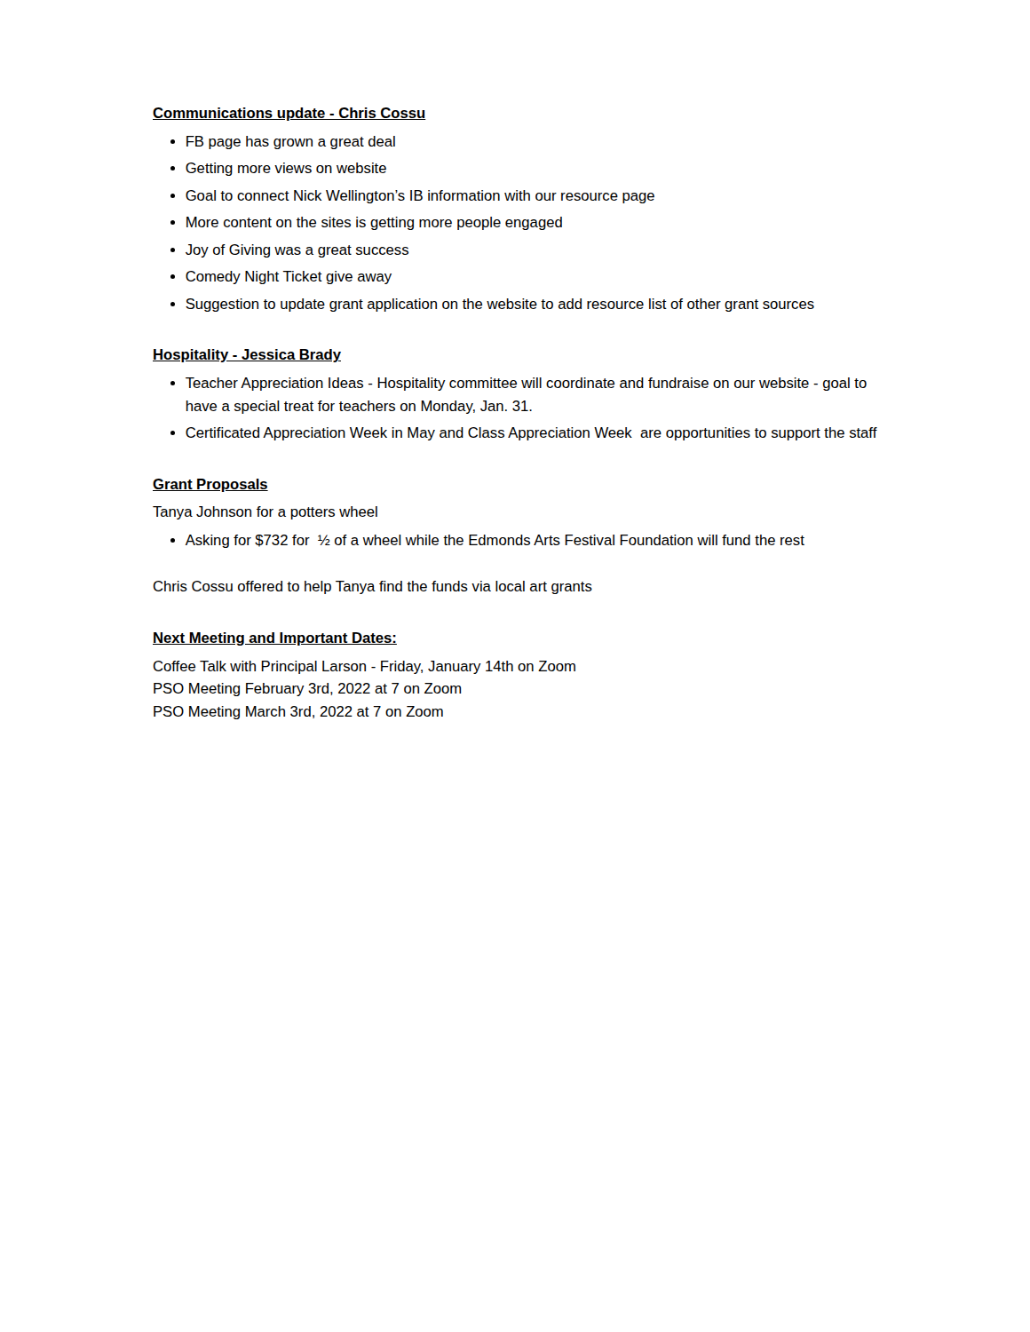Communications update - Chris Cossu
FB page has grown a great deal
Getting more views on website
Goal to connect Nick Wellington’s IB information with our resource page
More content on the sites is getting more people engaged
Joy of Giving was a great success
Comedy Night Ticket give away
Suggestion to update grant application on the website to add resource list of other grant sources
Hospitality - Jessica Brady
Teacher Appreciation Ideas - Hospitality committee will coordinate and fundraise on our website - goal to have a special treat for teachers on Monday, Jan. 31.
Certificated Appreciation Week in May and Class Appreciation Week are opportunities to support the staff
Grant Proposals
Tanya Johnson for a potters wheel
Asking for $732 for ½ of a wheel while the Edmonds Arts Festival Foundation will fund the rest
Chris Cossu offered to help Tanya find the funds via local art grants
Next Meeting and Important Dates:
Coffee Talk with Principal Larson - Friday, January 14th on Zoom
PSO Meeting February 3rd, 2022 at 7 on Zoom
PSO Meeting March 3rd, 2022 at 7 on Zoom